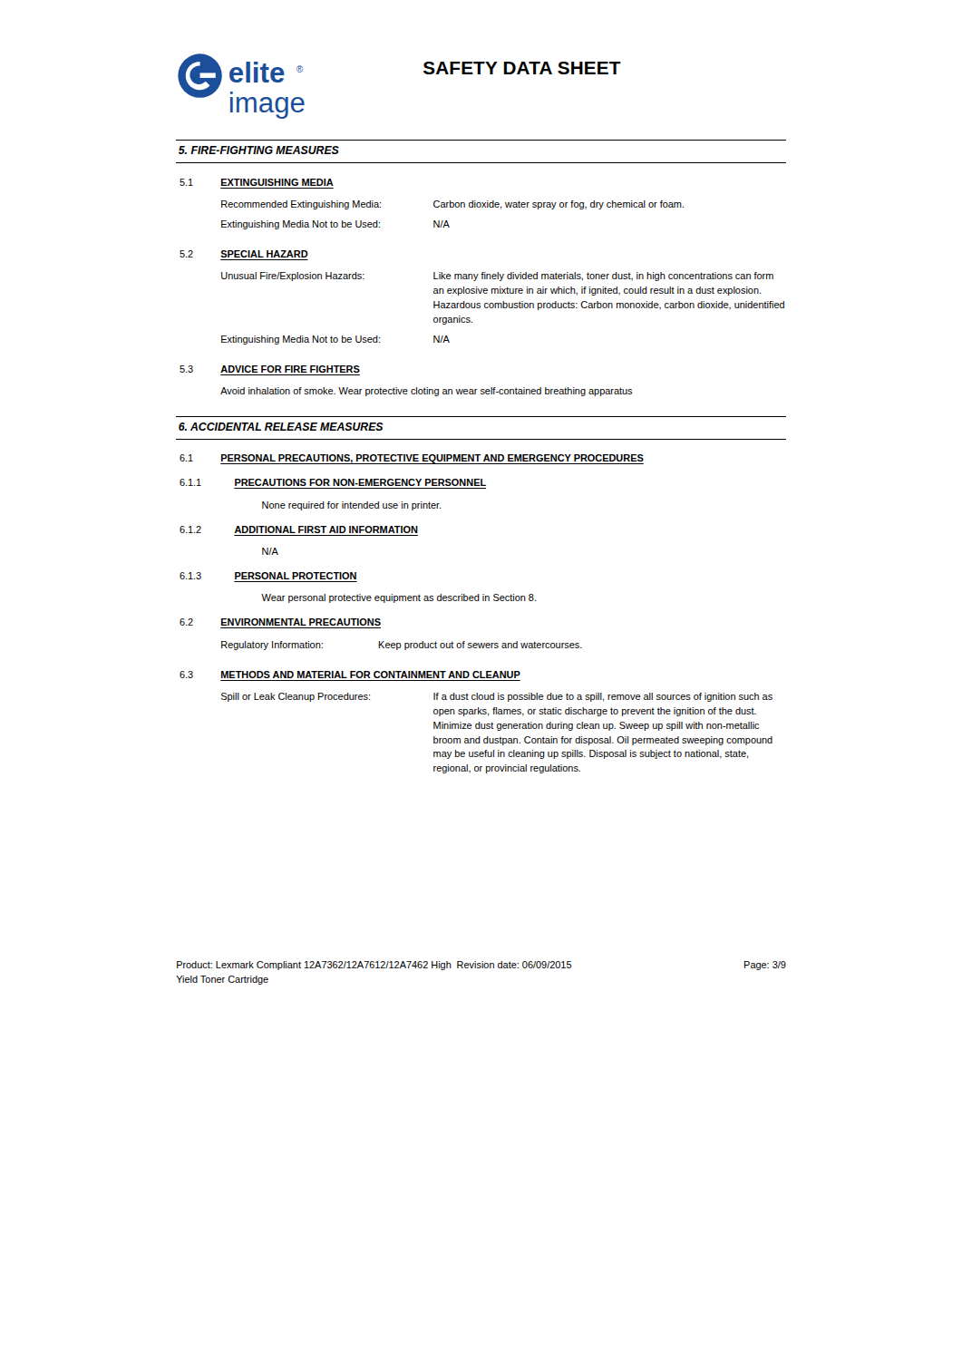elite ® image
SAFETY DATA SHEET
5. FIRE-FIGHTING MEASURES
5.1
EXTINGUISHING MEDIA
Recommended Extinguishing Media:
Carbon dioxide, water spray or fog, dry chemical or foam.
Extinguishing Media Not to be Used:
N/A
5.2
SPECIAL HAZARD
Unusual Fire/Explosion Hazards:
Like many finely divided materials, toner dust, in high concentrations can form an explosive mixture in air which, if ignited, could result in a dust explosion. Hazardous combustion products: Carbon monoxide, carbon dioxide, unidentified organics.
Extinguishing Media Not to be Used:
N/A
5.3
ADVICE FOR FIRE FIGHTERS
Avoid inhalation of smoke. Wear protective cloting an wear self-contained breathing apparatus
6. ACCIDENTAL RELEASE MEASURES
6.1
PERSONAL PRECAUTIONS, PROTECTIVE EQUIPMENT AND EMERGENCY PROCEDURES
6.1.1
PRECAUTIONS FOR NON-EMERGENCY PERSONNEL
None required for intended use in printer.
6.1.2
ADDITIONAL FIRST AID INFORMATION
N/A
6.1.3
PERSONAL PROTECTION
Wear personal protective equipment as described in Section 8.
6.2
ENVIRONMENTAL PRECAUTIONS
Regulatory Information:
Keep product out of sewers and watercourses.
6.3
METHODS AND MATERIAL FOR CONTAINMENT AND CLEANUP
Spill or Leak Cleanup Procedures:
If a dust cloud is possible due to a spill, remove all sources of ignition such as open sparks, flames, or static discharge to prevent the ignition of the dust. Minimize dust generation during clean up. Sweep up spill with non-metallic broom and dustpan. Contain for disposal. Oil permeated sweeping compound may be useful in cleaning up spills. Disposal is subject to national, state, regional, or provincial regulations.
Product: Lexmark Compliant 12A7362/12A7612/12A7462 High Yield Toner Cartridge
Revision date: 06/09/2015
Page: 3/9